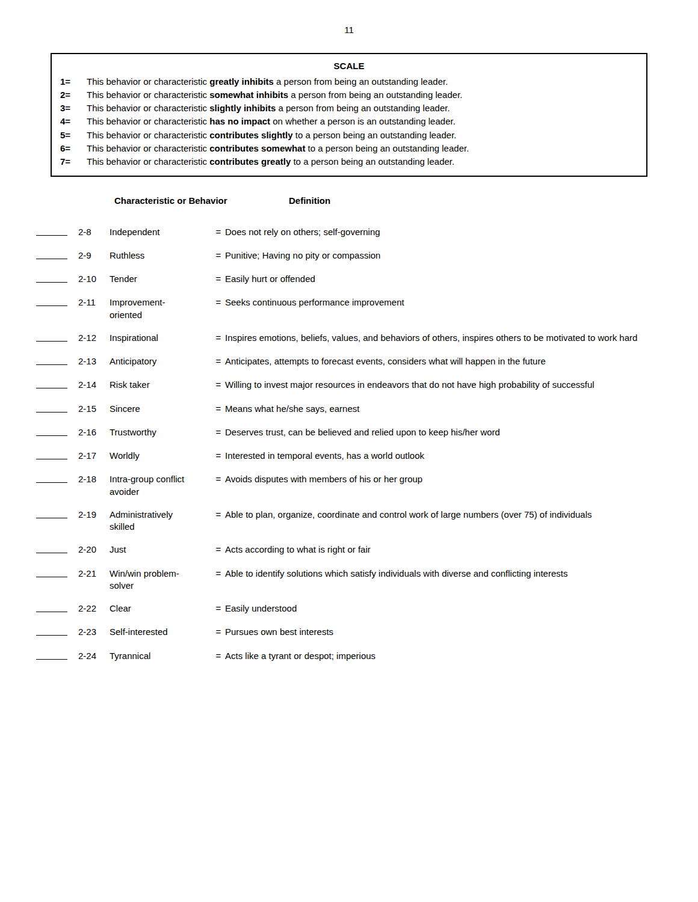11
SCALE
| 1= | This behavior or characteristic greatly inhibits a person from being an outstanding leader. |
| 2= | This behavior or characteristic somewhat inhibits a person from being an outstanding leader. |
| 3= | This behavior or characteristic slightly inhibits a person from being an outstanding leader. |
| 4= | This behavior or characteristic has no impact on whether a person is an outstanding leader. |
| 5= | This behavior or characteristic contributes slightly to a person being an outstanding leader. |
| 6= | This behavior or characteristic contributes somewhat to a person being an outstanding leader. |
| 7= | This behavior or characteristic contributes greatly to a person being an outstanding leader. |
Characteristic or Behavior Definition
| | 2-8 | Independent | = | Does not rely on others; self-governing |
| | 2-9 | Ruthless | = | Punitive; Having no pity or compassion |
| | 2-10 | Tender | = | Easily hurt or offended |
| | 2-11 | Improvement- oriented | = | Seeks continuous performance improvement |
| | 2-12 | Inspirational | = | Inspires emotions, beliefs, values, and behaviors of others, inspires others to be motivated to work hard |
| | 2-13 | Anticipatory | = | Anticipates, attempts to forecast events, considers what will happen in the future |
| | 2-14 | Risk taker | = | Willing to invest major resources in endeavors that do not have high probability of successful |
| | 2-15 | Sincere | = | Means what he/she says, earnest |
| | 2-16 | Trustworthy | = | Deserves trust, can be believed and relied upon to keep his/her word |
| | 2-17 | Worldly | = | Interested in temporal events, has a world outlook |
| | 2-18 | Intra-group conflict avoider | = | Avoids disputes with members of his or her group |
| | 2-19 | Administratively skilled | = | Able to plan, organize, coordinate and control work of large numbers (over 75) of individuals |
| | 2-20 | Just | = | Acts according to what is right or fair |
| | 2-21 | Win/win problem- solver | = | Able to identify solutions which satisfy individuals with diverse and conflicting interests |
| | 2-22 | Clear | = | Easily understood |
| | 2-23 | Self-interested | = | Pursues own best interests |
| | 2-24 | Tyrannical | = | Acts like a tyrant or despot; imperious |